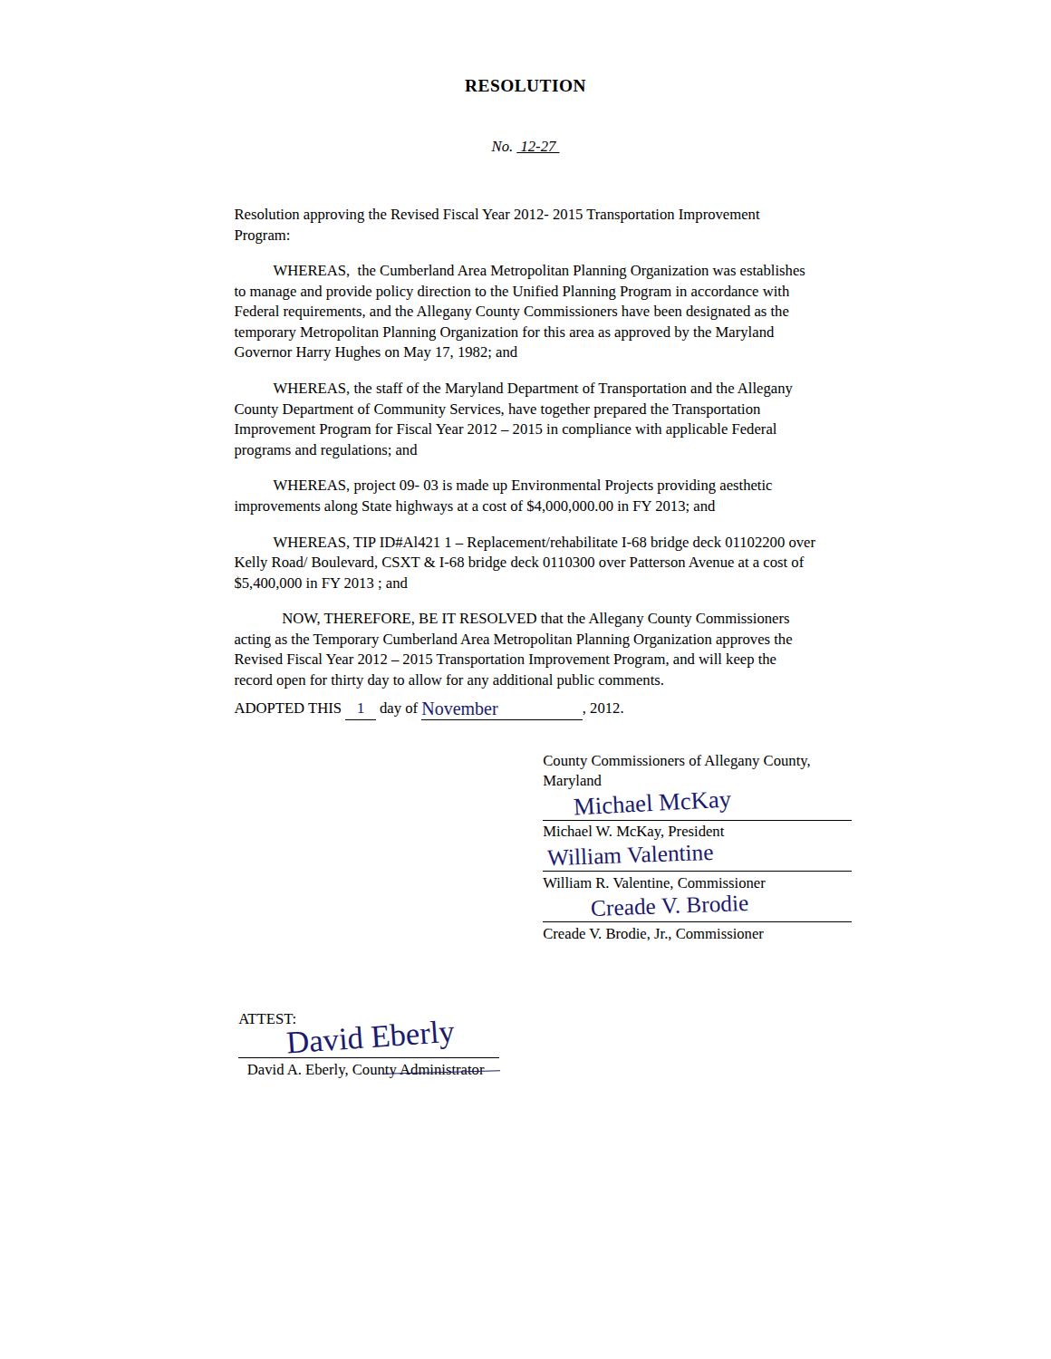RESOLUTION
No. 12-27
Resolution approving the Revised Fiscal Year 2012- 2015 Transportation Improvement Program:
WHEREAS, the Cumberland Area Metropolitan Planning Organization was establishes to manage and provide policy direction to the Unified Planning Program in accordance with Federal requirements, and the Allegany County Commissioners have been designated as the temporary Metropolitan Planning Organization for this area as approved by the Maryland Governor Harry Hughes on May 17, 1982; and
WHEREAS, the staff of the Maryland Department of Transportation and the Allegany County Department of Community Services, have together prepared the Transportation Improvement Program for Fiscal Year 2012 – 2015 in compliance with applicable Federal programs and regulations; and
WHEREAS, project 09- 03 is made up Environmental Projects providing aesthetic improvements along State highways at a cost of $4,000,000.00 in FY 2013; and
WHEREAS, TIP ID#Al421 1 – Replacement/rehabilitate I-68 bridge deck 01102200 over Kelly Road/ Boulevard, CSXT & I-68 bridge deck 0110300 over Patterson Avenue at a cost of $5,400,000 in FY 2013 ; and
NOW, THEREFORE, BE IT RESOLVED that the Allegany County Commissioners acting as the Temporary Cumberland Area Metropolitan Planning Organization approves the Revised Fiscal Year 2012 – 2015 Transportation Improvement Program, and will keep the record open for thirty day to allow for any additional public comments.
ADOPTED THIS 1 day of November, 2012.
County Commissioners of Allegany County, Maryland
Michael McKay
Michael W. McKay, President
William Valentine
William R. Valentine, Commissioner
Creade V. Brodie
Creade V. Brodie, Jr., Commissioner
ATTEST:
David Eberly
David A. Eberly, County Administrator